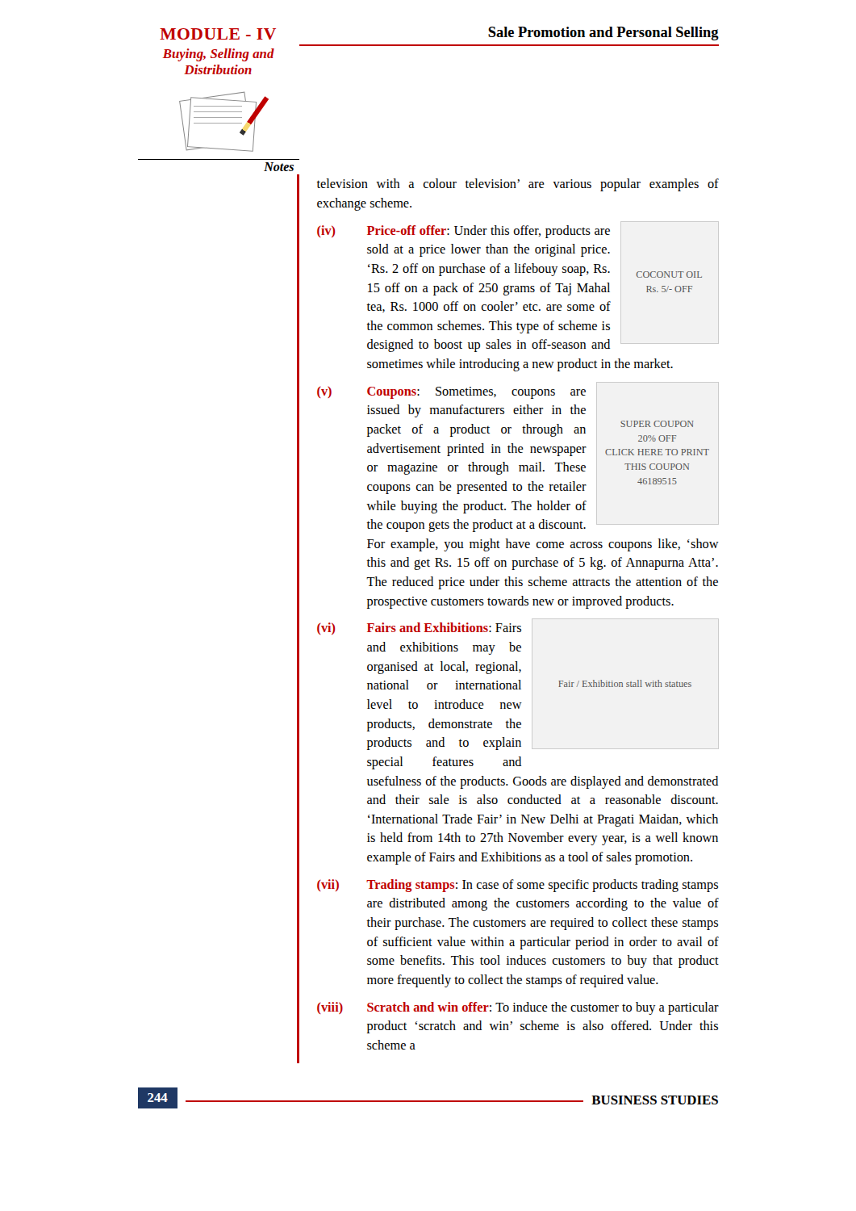MODULE - IV
Buying, Selling and
Distribution
Notes
Sale Promotion and Personal Selling
television with a colour television’ are various popular examples of exchange scheme.
(iv)
COCONUT OIL
Rs. 5/- OFF
Price-off offer: Under this offer, products are sold at a price lower than the original price. ‘Rs. 2 off on purchase of a lifebouy soap, Rs. 15 off on a pack of 250 grams of Taj Mahal tea, Rs. 1000 off on cooler’ etc. are some of the common schemes. This type of scheme is designed to boost up sales in off-season and sometimes while introducing a new product in the market.
(v)
SUPER COUPON
20% OFF
CLICK HERE TO PRINT THIS COUPON
46189515
Coupons: Sometimes, coupons are issued by manufacturers either in the packet of a product or through an advertisement printed in the newspaper or magazine or through mail. These coupons can be presented to the retailer while buying the product. The holder of the coupon gets the product at a discount. For example, you might have come across coupons like, ‘show this and get Rs. 15 off on purchase of 5 kg. of Annapurna Atta’. The reduced price under this scheme attracts the attention of the prospective customers towards new or improved products.
(vi)
Fair / Exhibition stall with statues
Fairs and Exhibitions: Fairs and exhibitions may be organised at local, regional, national or international level to introduce new products, demonstrate the products and to explain special features and usefulness of the products. Goods are displayed and demonstrated and their sale is also conducted at a reasonable discount. ‘International Trade Fair’ in New Delhi at Pragati Maidan, which is held from 14th to 27th November every year, is a well known example of Fairs and Exhibitions as a tool of sales promotion.
(vii)
Trading stamps: In case of some specific products trading stamps are distributed among the customers according to the value of their purchase. The customers are required to collect these stamps of sufficient value within a particular period in order to avail of some benefits. This tool induces customers to buy that product more frequently to collect the stamps of required value.
(viii)
Scratch and win offer: To induce the customer to buy a particular product ‘scratch and win’ scheme is also offered. Under this scheme a
244
BUSINESS STUDIES